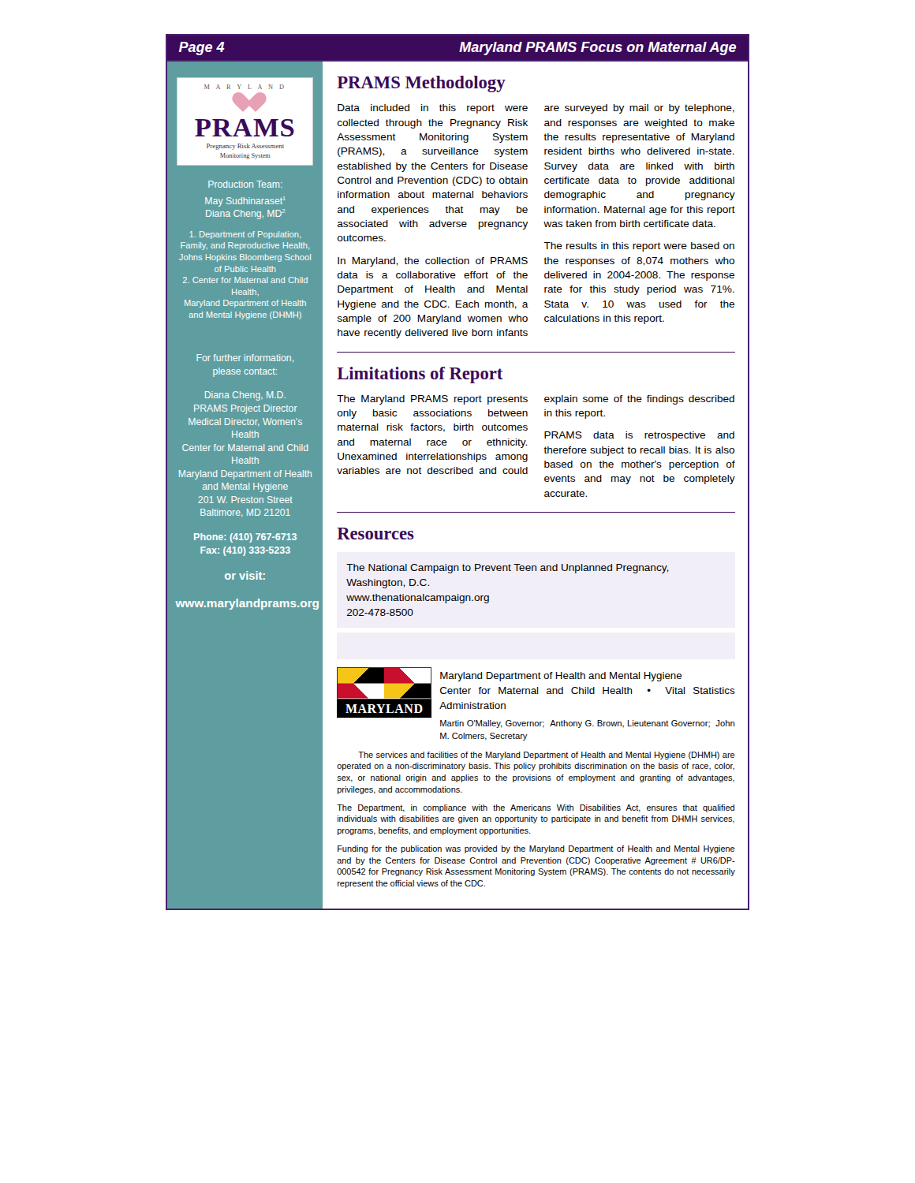Page 4 Maryland PRAMS Focus on Maternal Age
M A R Y L A N D
PRAMS
Pregnancy Risk Assessment
Monitoring System
Production Team:
May Sudhinaraset1
Diana Cheng, MD2
1. Department of Population, Family, and Reproductive Health, Johns Hopkins Bloomberg School of Public Health
2. Center for Maternal and Child Health,
Maryland Department of Health and Mental Hygiene (DHMH)
For further information,
please contact:
Diana Cheng, M.D.
PRAMS Project Director
Medical Director, Women's Health
Center for Maternal and Child Health
Maryland Department of Health and Mental Hygiene
201 W. Preston Street
Baltimore, MD 21201
Phone: (410) 767-6713
Fax: (410) 333-5233
or visit:
www.marylandprams.org
PRAMS Methodology
Data included in this report were collected through the Pregnancy Risk Assessment Monitoring System (PRAMS), a surveillance system established by the Centers for Disease Control and Prevention (CDC) to obtain information about maternal behaviors and experiences that may be associated with adverse pregnancy outcomes.
In Maryland, the collection of PRAMS data is a collaborative effort of the Department of Health and Mental Hygiene and the CDC. Each month, a sample of 200 Maryland women who have recently delivered live born infants are surveyed by mail or by telephone, and responses are weighted to make the results representative of Maryland resident births who delivered in-state. Survey data are linked with birth certificate data to provide additional demographic and pregnancy information. Maternal age for this report was taken from birth certificate data.
The results in this report were based on the responses of 8,074 mothers who delivered in 2004-2008. The response rate for this study period was 71%. Stata v. 10 was used for the calculations in this report.
Limitations of Report
The Maryland PRAMS report presents only basic associations between maternal risk factors, birth outcomes and maternal race or ethnicity. Unexamined interrelationships among variables are not described and could explain some of the findings described in this report.
PRAMS data is retrospective and therefore subject to recall bias. It is also based on the mother's perception of events and may not be completely accurate.
Resources
The National Campaign to Prevent Teen and Unplanned Pregnancy, Washington, D.C.
www.thenationalcampaign.org
202-478-8500
MARYLAND
Maryland Department of Health and Mental Hygiene
Center for Maternal and Child Health • Vital Statistics Administration
Martin O'Malley, Governor; Anthony G. Brown, Lieutenant Governor; John M. Colmers, Secretary
The services and facilities of the Maryland Department of Health and Mental Hygiene (DHMH) are operated on a non-discriminatory basis. This policy prohibits discrimination on the basis of race, color, sex, or national origin and applies to the provisions of employment and granting of advantages, privileges, and accommodations.
The Department, in compliance with the Americans With Disabilities Act, ensures that qualified individuals with disabilities are given an opportunity to participate in and benefit from DHMH services, programs, benefits, and employment opportunities.
Funding for the publication was provided by the Maryland Department of Health and Mental Hygiene and by the Centers for Disease Control and Prevention (CDC) Cooperative Agreement # UR6/DP-000542 for Pregnancy Risk Assessment Monitoring System (PRAMS). The contents do not necessarily represent the official views of the CDC.